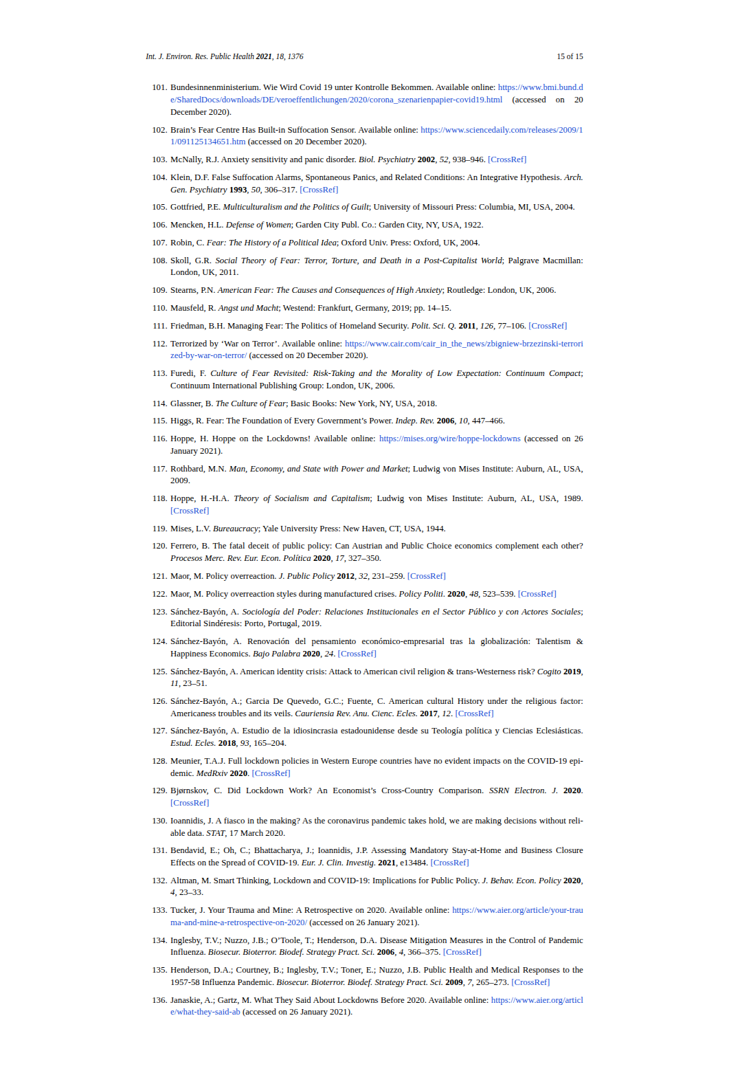Int. J. Environ. Res. Public Health 2021, 18, 1376
15 of 15
101. Bundesinnenministerium. Wie Wird Covid 19 unter Kontrolle Bekommen. Available online: https://www.bmi.bund.de/SharedDocs/downloads/DE/veroeffentlichungen/2020/corona_szenarienpapier-covid19.html (accessed on 20 December 2020).
102. Brain’s Fear Centre Has Built-in Suffocation Sensor. Available online: https://www.sciencedaily.com/releases/2009/11/091125134651.htm (accessed on 20 December 2020).
103. McNally, R.J. Anxiety sensitivity and panic disorder. Biol. Psychiatry 2002, 52, 938–946. CrossRef
104. Klein, D.F. False Suffocation Alarms, Spontaneous Panics, and Related Conditions: An Integrative Hypothesis. Arch. Gen. Psychiatry 1993, 50, 306–317. CrossRef
105. Gottfried, P.E. Multiculturalism and the Politics of Guilt; University of Missouri Press: Columbia, MI, USA, 2004.
106. Mencken, H.L. Defense of Women; Garden City Publ. Co.: Garden City, NY, USA, 1922.
107. Robin, C. Fear: The History of a Political Idea; Oxford Univ. Press: Oxford, UK, 2004.
108. Skoll, G.R. Social Theory of Fear: Terror, Torture, and Death in a Post-Capitalist World; Palgrave Macmillan: London, UK, 2011.
109. Stearns, P.N. American Fear: The Causes and Consequences of High Anxiety; Routledge: London, UK, 2006.
110. Mausfeld, R. Angst und Macht; Westend: Frankfurt, Germany, 2019; pp. 14–15.
111. Friedman, B.H. Managing Fear: The Politics of Homeland Security. Polit. Sci. Q. 2011, 126, 77–106. CrossRef
112. Terrorized by ‘War on Terror’. Available online: https://www.cair.com/cair_in_the_news/zbigniew-brzezinski-terrorized-by-war-on-terror/ (accessed on 20 December 2020).
113. Furedi, F. Culture of Fear Revisited: Risk-Taking and the Morality of Low Expectation: Continuum Compact; Continuum International Publishing Group: London, UK, 2006.
114. Glassner, B. The Culture of Fear; Basic Books: New York, NY, USA, 2018.
115. Higgs, R. Fear: The Foundation of Every Government’s Power. Indep. Rev. 2006, 10, 447–466.
116. Hoppe, H. Hoppe on the Lockdowns! Available online: https://mises.org/wire/hoppe-lockdowns (accessed on 26 January 2021).
117. Rothbard, M.N. Man, Economy, and State with Power and Market; Ludwig von Mises Institute: Auburn, AL, USA, 2009.
118. Hoppe, H.-H.A. Theory of Socialism and Capitalism; Ludwig von Mises Institute: Auburn, AL, USA, 1989. CrossRef
119. Mises, L.V. Bureaucracy; Yale University Press: New Haven, CT, USA, 1944.
120. Ferrero, B. The fatal deceit of public policy: Can Austrian and Public Choice economics complement each other? Procesos Merc. Rev. Eur. Econ. Política 2020, 17, 327–350.
121. Maor, M. Policy overreaction. J. Public Policy 2012, 32, 231–259. CrossRef
122. Maor, M. Policy overreaction styles during manufactured crises. Policy Politi. 2020, 48, 523–539. CrossRef
123. Sánchez-Bayón, A. Sociología del Poder: Relaciones Institucionales en el Sector Público y con Actores Sociales; Editorial Sindéresis: Porto, Portugal, 2019.
124. Sánchez-Bayón, A. Renovación del pensamiento económico-empresarial tras la globalización: Talentism & Happiness Economics. Bajo Palabra 2020, 24. CrossRef
125. Sánchez-Bayón, A. American identity crisis: Attack to American civil religion & trans-Westerness risk? Cogito 2019, 11, 23–51.
126. Sánchez-Bayón, A.; Garcia De Quevedo, G.C.; Fuente, C. American cultural History under the religious factor: Americaness troubles and its veils. Cauriensia Rev. Anu. Cienc. Ecles. 2017, 12. CrossRef
127. Sánchez-Bayón, A. Estudio de la idiosincrasia estadounidense desde su Teología política y Ciencias Eclesiásticas. Estud. Ecles. 2018, 93, 165–204.
128. Meunier, T.A.J. Full lockdown policies in Western Europe countries have no evident impacts on the COVID-19 epidemic. MedRxiv 2020. CrossRef
129. Bjørnskov, C. Did Lockdown Work? An Economist’s Cross-Country Comparison. SSRN Electron. J. 2020. CrossRef
130. Ioannidis, J. A fiasco in the making? As the coronavirus pandemic takes hold, we are making decisions without reliable data. STAT, 17 March 2020.
131. Bendavid, E.; Oh, C.; Bhattacharya, J.; Ioannidis, J.P. Assessing Mandatory Stay-at-Home and Business Closure Effects on the Spread of COVID-19. Eur. J. Clin. Investig. 2021, e13484. CrossRef
132. Altman, M. Smart Thinking, Lockdown and COVID-19: Implications for Public Policy. J. Behav. Econ. Policy 2020, 4, 23–33.
133. Tucker, J. Your Trauma and Mine: A Retrospective on 2020. Available online: https://www.aier.org/article/your-trauma-and-mine-a-retrospective-on-2020/ (accessed on 26 January 2021).
134. Inglesby, T.V.; Nuzzo, J.B.; O’Toole, T.; Henderson, D.A. Disease Mitigation Measures in the Control of Pandemic Influenza. Biosecur. Bioterror. Biodef. Strategy Pract. Sci. 2006, 4, 366–375. CrossRef
135. Henderson, D.A.; Courtney, B.; Inglesby, T.V.; Toner, E.; Nuzzo, J.B. Public Health and Medical Responses to the 1957-58 Influenza Pandemic. Biosecur. Bioterror. Biodef. Strategy Pract. Sci. 2009, 7, 265–273. CrossRef
136. Janaskie, A.; Gartz, M. What They Said About Lockdowns Before 2020. Available online: https://www.aier.org/article/what-they-said-ab (accessed on 26 January 2021).